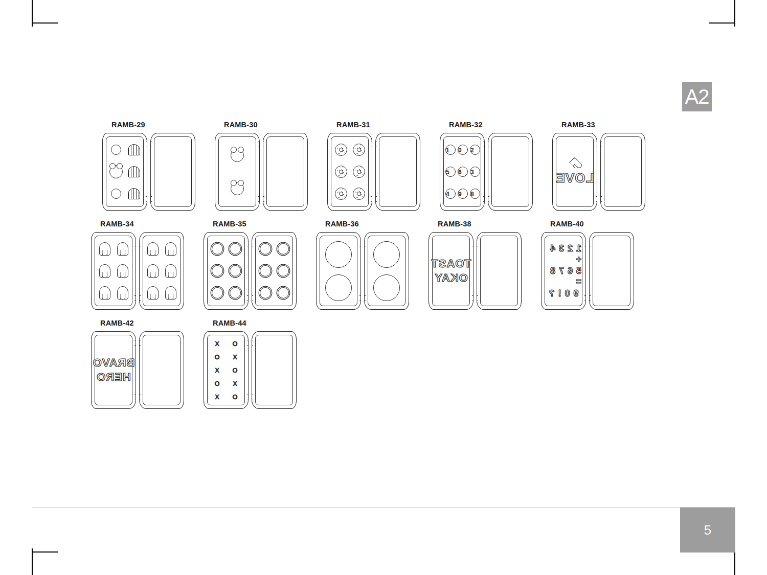A2
RAMB-29
RAMB-30
RAMB-31
RAMB-32
1
0
2
5
6
3
4
9
8
RAMB-33
LOVE
RAMB-34
RAMB-35
RAMB-36
RAMB-38
TOAST OKAY
RAMB-40
1 2 3 4 + 5 6 7 8 = 9 0 ! ?
RAMB-42
BRAVO HERO
RAMB-44
XO OX XO OX XO
5